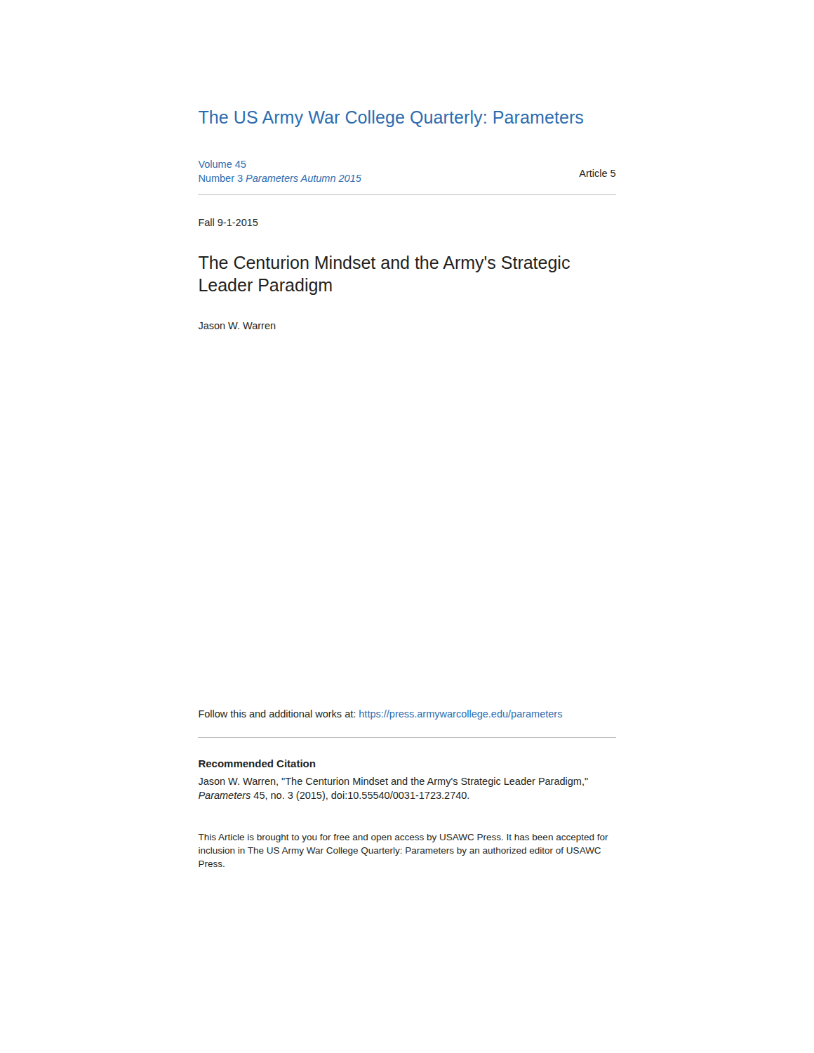The US Army War College Quarterly: Parameters
Volume 45 Number 3 Parameters Autumn 2015
Article 5
Fall 9-1-2015
The Centurion Mindset and the Army's Strategic Leader Paradigm
Jason W. Warren
Follow this and additional works at: https://press.armywarcollege.edu/parameters
Recommended Citation
Jason W. Warren, "The Centurion Mindset and the Army's Strategic Leader Paradigm," Parameters 45, no. 3 (2015), doi:10.55540/0031-1723.2740.
This Article is brought to you for free and open access by USAWC Press. It has been accepted for inclusion in The US Army War College Quarterly: Parameters by an authorized editor of USAWC Press.